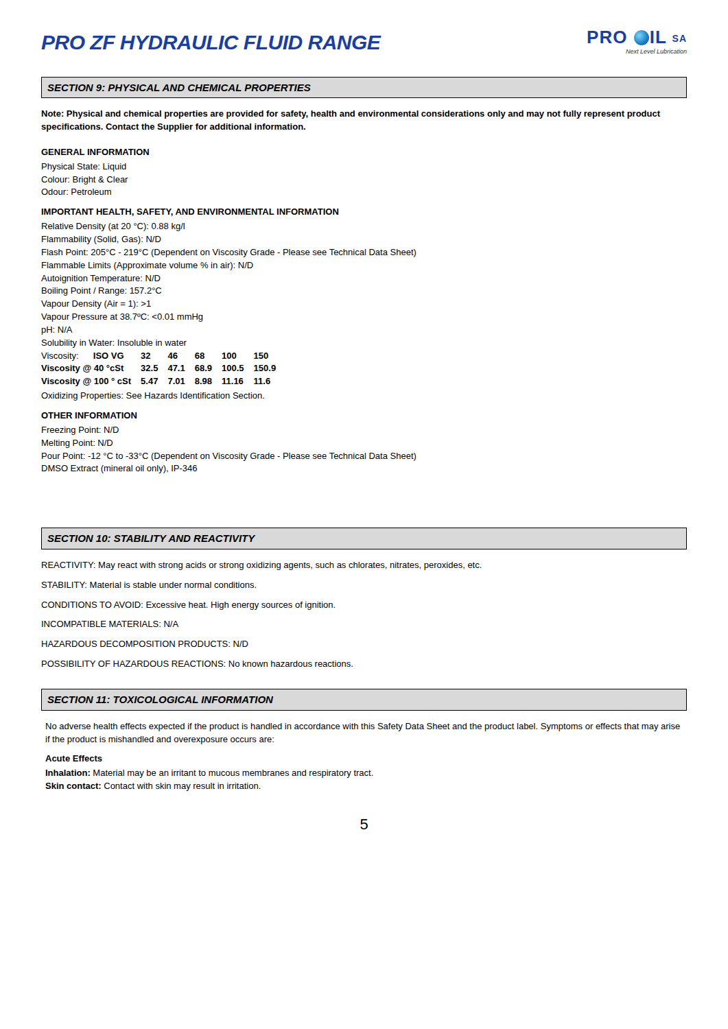Pro ZF Hydraulic Fluid Range
PRO IL SA
Next Level Lubrication
Section 9: Physical and Chemical Properties
Note: Physical and chemical properties are provided for safety, health and environmental considerations only and may not fully represent product specifications. Contact the Supplier for additional information.
GENERAL INFORMATION
Physical State: Liquid
Colour: Bright & Clear
Odour: Petroleum
IMPORTANT HEALTH, SAFETY, AND ENVIRONMENTAL INFORMATION
Relative Density (at 20 °C): 0.88 kg/l
Flammability (Solid, Gas): N/D
Flash Point: 205°C - 219°C (Dependent on Viscosity Grade - Please see Technical Data Sheet)
Flammable Limits (Approximate volume % in air): N/D
Autoignition Temperature: N/D
Boiling Point / Range: 157.2°C
Vapour Density (Air = 1): >1
Vapour Pressure at 38.7ºC: <0.01 mmHg
pH: N/A
Solubility in Water: Insoluble in water
| Viscosity: | ISO VG | 32 | 46 | 68 | 100 | 150 |
| Viscosity @ 40 °cSt | 32.5 | 47.1 | 68.9 | 100.5 | 150.9 |
| Viscosity @ 100 ° cSt | 5.47 | 7.01 | 8.98 | 11.16 | 11.6 |
Oxidizing Properties: See Hazards Identification Section.
OTHER INFORMATION
Freezing Point: N/D
Melting Point: N/D
Pour Point: -12 °C to -33°C (Dependent on Viscosity Grade - Please see Technical Data Sheet)
DMSO Extract (mineral oil only), IP-346
Section 10: Stability and Reactivity
REACTIVITY: May react with strong acids or strong oxidizing agents, such as chlorates, nitrates, peroxides, etc.
STABILITY: Material is stable under normal conditions.
CONDITIONS TO AVOID: Excessive heat. High energy sources of ignition.
INCOMPATIBLE MATERIALS: N/A
HAZARDOUS DECOMPOSITION PRODUCTS: N/D
POSSIBILITY OF HAZARDOUS REACTIONS: No known hazardous reactions.
Section 11: Toxicological Information
No adverse health effects expected if the product is handled in accordance with this Safety Data Sheet and the product label. Symptoms or effects that may arise if the product is mishandled and overexposure occurs are:
Acute Effects
Inhalation: Material may be an irritant to mucous membranes and respiratory tract.
Skin contact: Contact with skin may result in irritation.
5